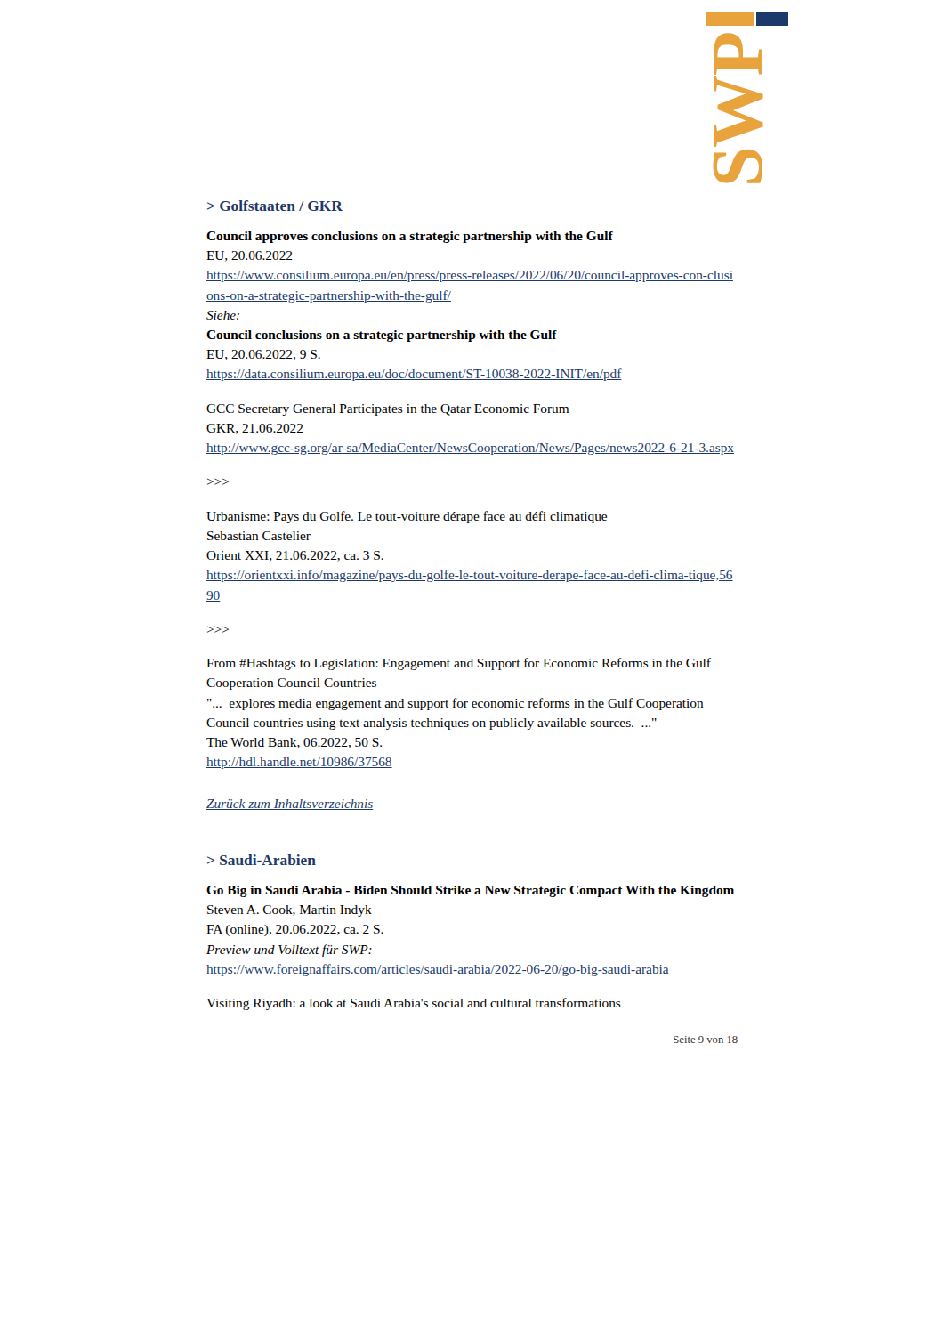SWP
> Golfstaaten / GKR
Council approves conclusions on a strategic partnership with the Gulf
EU, 20.06.2022
https://www.consilium.europa.eu/en/press/press-releases/2022/06/20/council-approves-con-clusions-on-a-strategic-partnership-with-the-gulf/
Siehe:
Council conclusions on a strategic partnership with the Gulf
EU, 20.06.2022, 9 S.
https://data.consilium.europa.eu/doc/document/ST-10038-2022-INIT/en/pdf
GCC Secretary General Participates in the Qatar Economic Forum
GKR, 21.06.2022
http://www.gcc-sg.org/ar-sa/MediaCenter/NewsCooperation/News/Pages/news2022-6-21-3.aspx
>>>
Urbanisme: Pays du Golfe. Le tout-voiture dérape face au défi climatique
Sebastian Castelier
Orient XXI, 21.06.2022, ca. 3 S.
https://orientxxi.info/magazine/pays-du-golfe-le-tout-voiture-derape-face-au-defi-clima-tique,5690
>>>
From #Hashtags to Legislation: Engagement and Support for Economic Reforms in the Gulf Cooperation Council Countries
"... explores media engagement and support for economic reforms in the Gulf Cooperation Council countries using text analysis techniques on publicly available sources. ..."
The World Bank, 06.2022, 50 S.
http://hdl.handle.net/10986/37568
Zurück zum Inhaltsverzeichnis
> Saudi-Arabien
Go Big in Saudi Arabia - Biden Should Strike a New Strategic Compact With the Kingdom
Steven A. Cook, Martin Indyk
FA (online), 20.06.2022, ca. 2 S.
Preview und Volltext für SWP:
https://www.foreignaffairs.com/articles/saudi-arabia/2022-06-20/go-big-saudi-arabia
Visiting Riyadh: a look at Saudi Arabia's social and cultural transformations
Seite 9 von 18